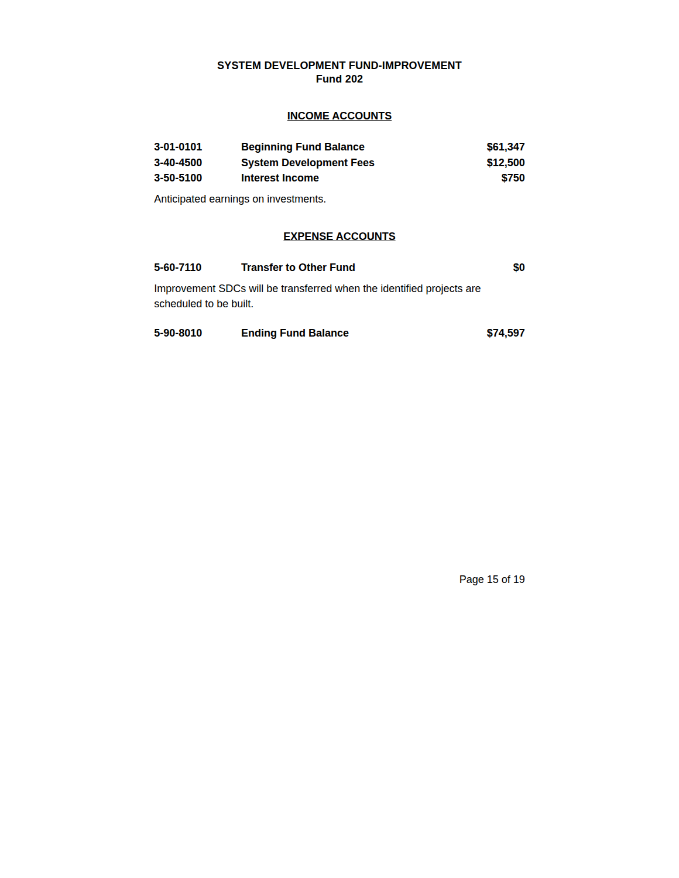SYSTEM DEVELOPMENT FUND-IMPROVEMENT Fund 202
INCOME ACCOUNTS
| 3-01-0101 | Beginning Fund Balance | $61,347 |
| 3-40-4500 | System Development Fees | $12,500 |
| 3-50-5100 | Interest Income | $750 |
Anticipated earnings on investments.
EXPENSE ACCOUNTS
| 5-60-7110 | Transfer to Other Fund | $0 |
Improvement SDCs will be transferred when the identified projects are scheduled to be built.
| 5-90-8010 | Ending Fund Balance | $74,597 |
Page 15 of 19